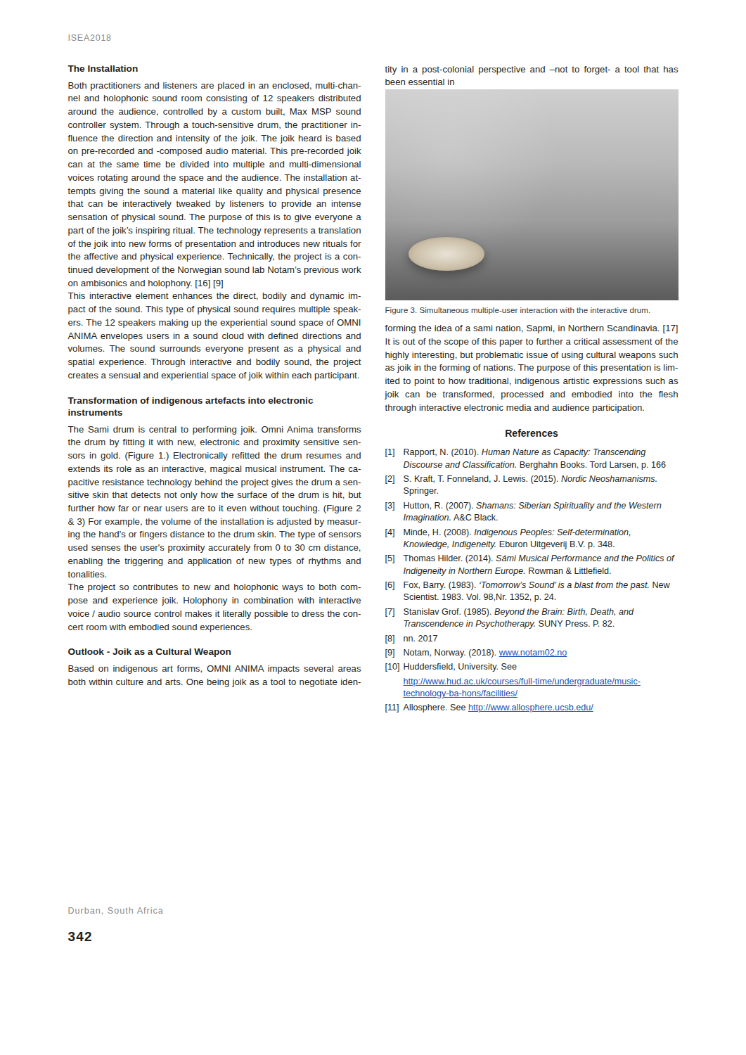ISEA2018
The Installation
Both practitioners and listeners are placed in an enclosed, multi-channel and holophonic sound room consisting of 12 speakers distributed around the audience, controlled by a custom built, Max MSP sound controller system. Through a touch-sensitive drum, the practitioner influence the direction and intensity of the joik. The joik heard is based on pre-recorded and -composed audio material. This pre-recorded joik can at the same time be divided into multiple and multi-dimensional voices rotating around the space and the audience. The installation attempts giving the sound a material like quality and physical presence that can be interactively tweaked by listeners to provide an intense sensation of physical sound. The purpose of this is to give everyone a part of the joik’s inspiring ritual. The technology represents a translation of the joik into new forms of presentation and introduces new rituals for the affective and physical experience. Technically, the project is a continued development of the Norwegian sound lab Notam’s previous work on ambisonics and holophony. [16] [9]
This interactive element enhances the direct, bodily and dynamic impact of the sound. This type of physical sound requires multiple speakers. The 12 speakers making up the experiential sound space of OMNI ANIMA envelopes users in a sound cloud with defined directions and volumes. The sound surrounds everyone present as a physical and spatial experience. Through interactive and bodily sound, the project creates a sensual and experiential space of joik within each participant.
Transformation of indigenous artefacts into electronic instruments
The Sami drum is central to performing joik. Omni Anima transforms the drum by fitting it with new, electronic and proximity sensitive sensors in gold. (Figure 1.) Electronically refitted the drum resumes and extends its role as an interactive, magical musical instrument. The capacitive resistance technology behind the project gives the drum a sensitive skin that detects not only how the surface of the drum is hit, but further how far or near users are to it even without touching. (Figure 2 & 3) For example, the volume of the installation is adjusted by measuring the hand's or fingers distance to the drum skin. The type of sensors used senses the user's proximity accurately from 0 to 30 cm distance, enabling the triggering and application of new types of rhythms and tonalities.
The project so contributes to new and holophonic ways to both compose and experience joik. Holophony in combination with interactive voice / audio source control makes it literally possible to dress the concert room with embodied sound experiences.
Outlook - Joik as a Cultural Weapon
Based on indigenous art forms, OMNI ANIMA impacts several areas both within culture and arts. One being joik as a tool to negotiate identity in a post-colonial perspective and –not to forget- a tool that has been essential in
Figure 3. Simultaneous multiple-user interaction with the interactive drum.
forming the idea of a sami nation, Sapmi, in Northern Scandinavia. [17] It is out of the scope of this paper to further a critical assessment of the highly interesting, but problematic issue of using cultural weapons such as joik in the forming of nations. The purpose of this presentation is limited to point to how traditional, indigenous artistic expressions such as joik can be transformed, processed and embodied into the flesh through interactive electronic media and audience participation.
References
[1] Rapport, N. (2010). Human Nature as Capacity: Transcending Discourse and Classification. Berghahn Books. Tord Larsen, p. 166
[2] S. Kraft, T. Fonneland, J. Lewis. (2015). Nordic Neoshamanisms. Springer.
[3] Hutton, R. (2007). Shamans: Siberian Spirituality and the Western Imagination. A&C Black.
[4] Minde, H. (2008). Indigenous Peoples: Self-determination, Knowledge, Indigeneity. Eburon Uitgeverij B.V. p. 348.
[5] Thomas Hilder. (2014). Sámi Musical Performance and the Politics of Indigeneity in Northern Europe. Rowman & Littlefield.
[6] Fox, Barry. (1983). ‘Tomorrow’s Sound’ is a blast from the past. New Scientist. 1983. Vol. 98,Nr. 1352, p. 24.
[7] Stanislav Grof. (1985). Beyond the Brain: Birth, Death, and Transcendence in Psychotherapy. SUNY Press. P. 82.
[8] nn. 2017
[9] Notam, Norway. (2018). www.notam02.no
[10] Huddersfield, University. See
http://www.hud.ac.uk/courses/full-time/undergraduate/music-technology-ba-hons/facilities/
[11] Allosphere. See http://www.allosphere.ucsb.edu/
Durban, South Africa
342